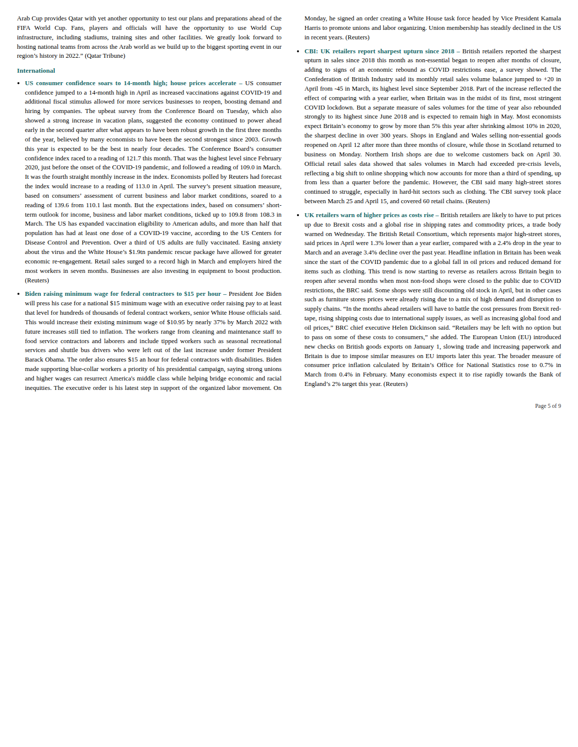Arab Cup provides Qatar with yet another opportunity to test our plans and preparations ahead of the FIFA World Cup. Fans, players and officials will have the opportunity to use World Cup infrastructure, including stadiums, training sites and other facilities. We greatly look forward to hosting national teams from across the Arab world as we build up to the biggest sporting event in our region’s history in 2022.” (Qatar Tribune)
International
US consumer confidence soars to 14-month high; house prices accelerate – US consumer confidence jumped to a 14-month high in April as increased vaccinations against COVID-19 and additional fiscal stimulus allowed for more services businesses to reopen, boosting demand and hiring by companies. The upbeat survey from the Conference Board on Tuesday, which also showed a strong increase in vacation plans, suggested the economy continued to power ahead early in the second quarter after what appears to have been robust growth in the first three months of the year, believed by many economists to have been the second strongest since 2003. Growth this year is expected to be the best in nearly four decades. The Conference Board’s consumer confidence index raced to a reading of 121.7 this month. That was the highest level since February 2020, just before the onset of the COVID-19 pandemic, and followed a reading of 109.0 in March. It was the fourth straight monthly increase in the index. Economists polled by Reuters had forecast the index would increase to a reading of 113.0 in April. The survey’s present situation measure, based on consumers’ assessment of current business and labor market conditions, soared to a reading of 139.6 from 110.1 last month. But the expectations index, based on consumers’ short-term outlook for income, business and labor market conditions, ticked up to 109.8 from 108.3 in March. The US has expanded vaccination eligibility to American adults, and more than half that population has had at least one dose of a COVID-19 vaccine, according to the US Centers for Disease Control and Prevention. Over a third of US adults are fully vaccinated. Easing anxiety about the virus and the White House’s $1.9tn pandemic rescue package have allowed for greater economic re-engagement. Retail sales surged to a record high in March and employers hired the most workers in seven months. Businesses are also investing in equipment to boost production. (Reuters)
Biden raising minimum wage for federal contractors to $15 per hour – President Joe Biden will press his case for a national $15 minimum wage with an executive order raising pay to at least that level for hundreds of thousands of federal contract workers, senior White House officials said. This would increase their existing minimum wage of $10.95 by nearly 37% by March 2022 with future increases still tied to inflation. The workers range from cleaning and maintenance staff to food service contractors and laborers and include tipped workers such as seasonal recreational services and shuttle bus drivers who were left out of the last increase under former President Barack Obama. The order also ensures $15 an hour for federal contractors with disabilities. Biden made supporting blue-collar workers a priority of his presidential campaign, saying strong unions and higher wages can resurrect America's middle class while helping bridge economic and racial inequities. The executive order is his latest step in support of the organized labor movement. On Monday, he signed an order creating a White House task force headed by Vice President Kamala Harris to promote unions and labor organizing. Union membership has steadily declined in the US in recent years. (Reuters)
CBI: UK retailers report sharpest upturn since 2018 – British retailers reported the sharpest upturn in sales since 2018 this month as non-essential began to reopen after months of closure, adding to signs of an economic rebound as COVID restrictions ease, a survey showed. The Confederation of British Industry said its monthly retail sales volume balance jumped to +20 in April from -45 in March, its highest level since September 2018. Part of the increase reflected the effect of comparing with a year earlier, when Britain was in the midst of its first, most stringent COVID lockdown. But a separate measure of sales volumes for the time of year also rebounded strongly to its highest since June 2018 and is expected to remain high in May. Most economists expect Britain’s economy to grow by more than 5% this year after shrinking almost 10% in 2020, the sharpest decline in over 300 years. Shops in England and Wales selling non-essential goods reopened on April 12 after more than three months of closure, while those in Scotland returned to business on Monday. Northern Irish shops are due to welcome customers back on April 30. Official retail sales data showed that sales volumes in March had exceeded pre-crisis levels, reflecting a big shift to online shopping which now accounts for more than a third of spending, up from less than a quarter before the pandemic. However, the CBI said many high-street stores continued to struggle, especially in hard-hit sectors such as clothing. The CBI survey took place between March 25 and April 15, and covered 60 retail chains. (Reuters)
UK retailers warn of higher prices as costs rise – British retailers are likely to have to put prices up due to Brexit costs and a global rise in shipping rates and commodity prices, a trade body warned on Wednesday. The British Retail Consortium, which represents major high-street stores, said prices in April were 1.3% lower than a year earlier, compared with a 2.4% drop in the year to March and an average 3.4% decline over the past year. Headline inflation in Britain has been weak since the start of the COVID pandemic due to a global fall in oil prices and reduced demand for items such as clothing. This trend is now starting to reverse as retailers across Britain begin to reopen after several months when most non-food shops were closed to the public due to COVID restrictions, the BRC said. Some shops were still discounting old stock in April, but in other cases such as furniture stores prices were already rising due to a mix of high demand and disruption to supply chains. “In the months ahead retailers will have to battle the cost pressures from Brexit red-tape, rising shipping costs due to international supply issues, as well as increasing global food and oil prices,” BRC chief executive Helen Dickinson said. “Retailers may be left with no option but to pass on some of these costs to consumers,” she added. The European Union (EU) introduced new checks on British goods exports on January 1, slowing trade and increasing paperwork and Britain is due to impose similar measures on EU imports later this year. The broader measure of consumer price inflation calculated by Britain’s Office for National Statistics rose to 0.7% in March from 0.4% in February. Many economists expect it to rise rapidly towards the Bank of England’s 2% target this year. (Reuters)
Page 5 of 9